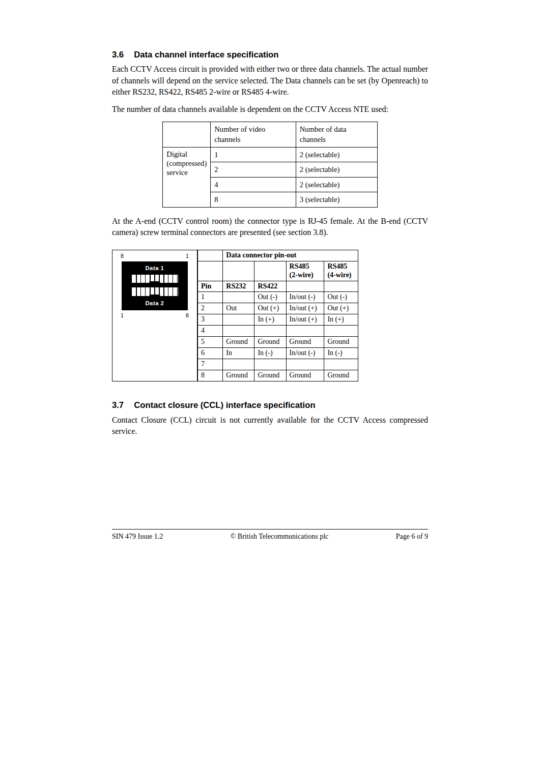3.6 Data channel interface specification
Each CCTV Access circuit is provided with either two or three data channels. The actual number of channels will depend on the service selected. The Data channels can be set (by Openreach) to either RS232, RS422, RS485 2-wire or RS485 4-wire.
The number of data channels available is dependent on the CCTV Access NTE used:
| | Number of video channels | Number of data channels |
| Digital (compressed) service | 1 | 2 (selectable) |
| 2 | 2 (selectable) |
| 4 | 2 (selectable) |
| 8 | 3 (selectable) |
At the A-end (CCTV control room) the connector type is RJ-45 female. At the B-end (CCTV camera) screw terminal connectors are presented (see section 3.8).
81
Data 1
Data 2
18
| | Data connector pin-out |
| | | | RS485 (2-wire) | RS485 (4-wire) |
| Pin | RS232 | RS422 | | |
| 1 | | Out (-) | In/out (-) | Out (-) |
| 2 | Out | Out (+) | In/out (+) | Out (+) |
| 3 | | In (+) | In/out (+) | In (+) |
| 4 | | | | |
| 5 | Ground | Ground | Ground | Ground |
| 6 | In | In (-) | In/out (-) | In (-) |
| 7 | | | | |
| 8 | Ground | Ground | Ground | Ground |
3.7 Contact closure (CCL) interface specification
Contact Closure (CCL) circuit is not currently available for the CCTV Access compressed service.
SIN 479 Issue 1.2
© British Telecommunications plc
Page 6 of 9